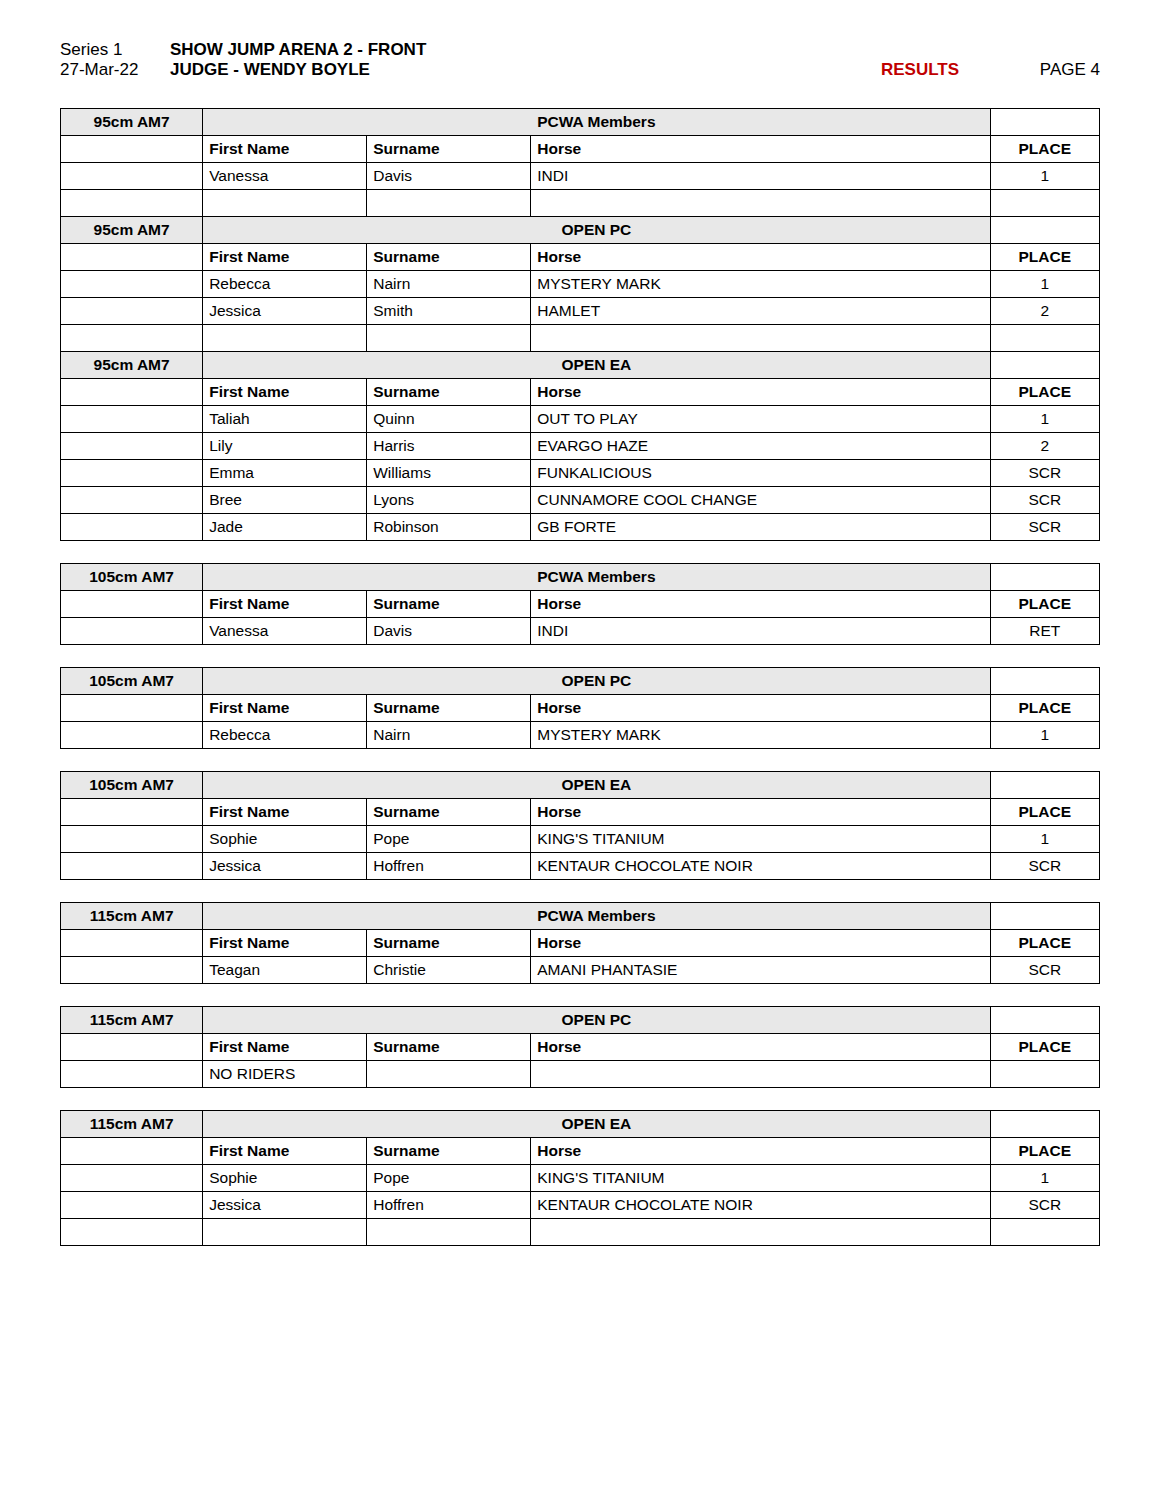Series 1
SHOW JUMP ARENA 2 - FRONT
27-Mar-22
JUDGE - WENDY BOYLE
RESULTS
PAGE 4
| 95cm AM7 | PCWA Members | |
| | First Name | Surname | Horse | PLACE |
| | Vanessa | Davis | INDI | 1 |
| 95cm AM7 | OPEN PC | |
| | First Name | Surname | Horse | PLACE |
| | Rebecca | Nairn | MYSTERY MARK | 1 |
| | Jessica | Smith | HAMLET | 2 |
| 95cm AM7 | OPEN EA | |
| | First Name | Surname | Horse | PLACE |
| | Taliah | Quinn | OUT TO PLAY | 1 |
| | Lily | Harris | EVARGO HAZE | 2 |
| | Emma | Williams | FUNKALICIOUS | SCR |
| | Bree | Lyons | CUNNAMORE COOL CHANGE | SCR |
| | Jade | Robinson | GB FORTE | SCR |
| 105cm AM7 | PCWA Members | |
| | First Name | Surname | Horse | PLACE |
| | Vanessa | Davis | INDI | RET |
| 105cm AM7 | OPEN PC | |
| | First Name | Surname | Horse | PLACE |
| | Rebecca | Nairn | MYSTERY MARK | 1 |
| 105cm AM7 | OPEN EA | |
| | First Name | Surname | Horse | PLACE |
| | Sophie | Pope | KING'S TITANIUM | 1 |
| | Jessica | Hoffren | KENTAUR CHOCOLATE NOIR | SCR |
| 115cm AM7 | PCWA Members | |
| | First Name | Surname | Horse | PLACE |
| | Teagan | Christie | AMANI PHANTASIE | SCR |
| 115cm AM7 | OPEN PC | |
| | First Name | Surname | Horse | PLACE |
| | NO RIDERS | | | |
| 115cm AM7 | OPEN EA | |
| | First Name | Surname | Horse | PLACE |
| | Sophie | Pope | KING'S TITANIUM | 1 |
| | Jessica | Hoffren | KENTAUR CHOCOLATE NOIR | SCR |